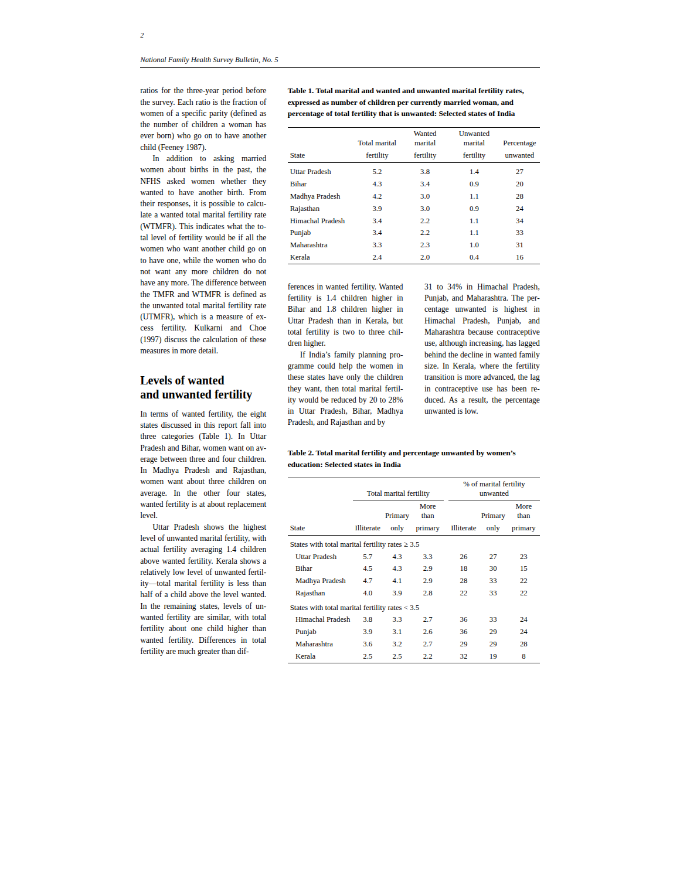2
National Family Health Survey Bulletin, No. 5
ratios for the three-year period before the survey. Each ratio is the fraction of women of a specific parity (defined as the number of children a woman has ever born) who go on to have another child (Feeney 1987).
In addition to asking married women about births in the past, the NFHS asked women whether they wanted to have another birth. From their responses, it is possible to calculate a wanted total marital fertility rate (WTMFR). This indicates what the total level of fertility would be if all the women who want another child go on to have one, while the women who do not want any more children do not have any more. The difference between the TMFR and WTMFR is defined as the unwanted total marital fertility rate (UTMFR), which is a measure of excess fertility. Kulkarni and Choe (1997) discuss the calculation of these measures in more detail.
Levels of wanted
and unwanted fertility
In terms of wanted fertility, the eight states discussed in this report fall into three categories (Table 1). In Uttar Pradesh and Bihar, women want on average between three and four children. In Madhya Pradesh and Rajasthan, women want about three children on average. In the other four states, wanted fertility is at about replacement level.
Uttar Pradesh shows the highest level of unwanted marital fertility, with actual fertility averaging 1.4 children above wanted fertility. Kerala shows a relatively low level of unwanted fertility—total marital fertility is less than half of a child above the level wanted. In the remaining states, levels of unwanted fertility are similar, with total fertility about one child higher than wanted fertility. Differences in total fertility are much greater than dif-
Table 1. Total marital and wanted and unwanted marital fertility rates, expressed as number of children per currently married woman, and percentage of total fertility that is unwanted: Selected states of India
| | Total marital | Wanted marital | Unwanted marital | Percentage |
| --- | --- | --- | --- | --- |
| State | fertility | fertility | fertility | unwanted |
| Uttar Pradesh | 5.2 | 3.8 | 1.4 | 27 |
| Bihar | 4.3 | 3.4 | 0.9 | 20 |
| Madhya Pradesh | 4.2 | 3.0 | 1.1 | 28 |
| Rajasthan | 3.9 | 3.0 | 0.9 | 24 |
| Himachal Pradesh | 3.4 | 2.2 | 1.1 | 34 |
| Punjab | 3.4 | 2.2 | 1.1 | 33 |
| Maharashtra | 3.3 | 2.3 | 1.0 | 31 |
| Kerala | 2.4 | 2.0 | 0.4 | 16 |
ferences in wanted fertility. Wanted fertility is 1.4 children higher in Bihar and 1.8 children higher in Uttar Pradesh than in Kerala, but total fertility is two to three children higher.
If India’s family planning programme could help the women in these states have only the children they want, then total marital fertility would be reduced by 20 to 28% in Uttar Pradesh, Bihar, Madhya Pradesh, and Rajasthan and by
31 to 34% in Himachal Pradesh, Punjab, and Maharashtra. The percentage unwanted is highest in Himachal Pradesh, Punjab, and Maharashtra because contraceptive use, although increasing, has lagged behind the decline in wanted family size. In Kerala, where the fertility transition is more advanced, the lag in contraceptive use has been reduced. As a result, the percentage unwanted is low.
Table 2. Total marital fertility and percentage unwanted by women’s education: Selected states in India
| | Total marital fertility | | % of marital fertility unwanted |
| --- | --- | --- | --- |
| | | Primary | More than | | | Primary | More than |
| State | Illiterate | only | primary | | Illiterate | only | primary |
| States with total marital fertility rates ≥ 3.5 |
| Uttar Pradesh | 5.7 | 4.3 | 3.3 | | 26 | 27 | 23 |
| Bihar | 4.5 | 4.3 | 2.9 | | 18 | 30 | 15 |
| Madhya Pradesh | 4.7 | 4.1 | 2.9 | | 28 | 33 | 22 |
| Rajasthan | 4.0 | 3.9 | 2.8 | | 22 | 33 | 22 |
| States with total marital fertility rates < 3.5 |
| Himachal Pradesh | 3.8 | 3.3 | 2.7 | | 36 | 33 | 24 |
| Punjab | 3.9 | 3.1 | 2.6 | | 36 | 29 | 24 |
| Maharashtra | 3.6 | 3.2 | 2.7 | | 29 | 29 | 28 |
| Kerala | 2.5 | 2.5 | 2.2 | | 32 | 19 | 8 |